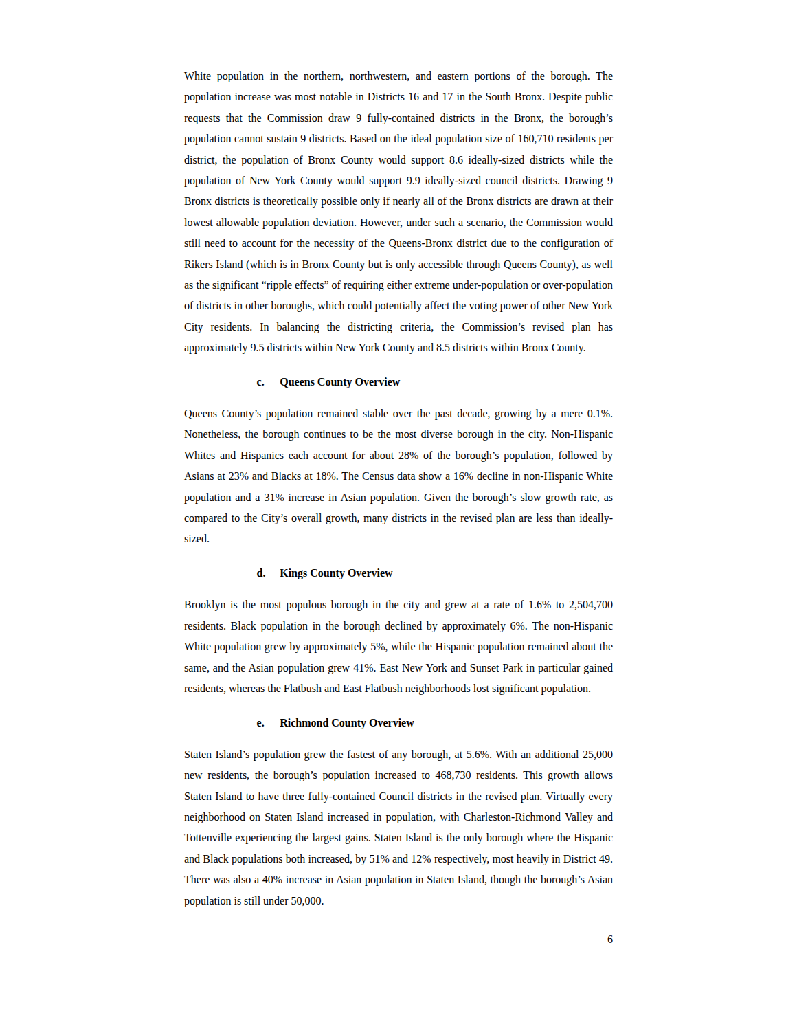White population in the northern, northwestern, and eastern portions of the borough. The population increase was most notable in Districts 16 and 17 in the South Bronx. Despite public requests that the Commission draw 9 fully-contained districts in the Bronx, the borough’s population cannot sustain 9 districts. Based on the ideal population size of 160,710 residents per district, the population of Bronx County would support 8.6 ideally-sized districts while the population of New York County would support 9.9 ideally-sized council districts. Drawing 9 Bronx districts is theoretically possible only if nearly all of the Bronx districts are drawn at their lowest allowable population deviation. However, under such a scenario, the Commission would still need to account for the necessity of the Queens-Bronx district due to the configuration of Rikers Island (which is in Bronx County but is only accessible through Queens County), as well as the significant “ripple effects” of requiring either extreme under-population or over-population of districts in other boroughs, which could potentially affect the voting power of other New York City residents. In balancing the districting criteria, the Commission’s revised plan has approximately 9.5 districts within New York County and 8.5 districts within Bronx County.
c. Queens County Overview
Queens County’s population remained stable over the past decade, growing by a mere 0.1%. Nonetheless, the borough continues to be the most diverse borough in the city. Non-Hispanic Whites and Hispanics each account for about 28% of the borough’s population, followed by Asians at 23% and Blacks at 18%. The Census data show a 16% decline in non-Hispanic White population and a 31% increase in Asian population. Given the borough’s slow growth rate, as compared to the City’s overall growth, many districts in the revised plan are less than ideally-sized.
d. Kings County Overview
Brooklyn is the most populous borough in the city and grew at a rate of 1.6% to 2,504,700 residents. Black population in the borough declined by approximately 6%. The non-Hispanic White population grew by approximately 5%, while the Hispanic population remained about the same, and the Asian population grew 41%. East New York and Sunset Park in particular gained residents, whereas the Flatbush and East Flatbush neighborhoods lost significant population.
e. Richmond County Overview
Staten Island’s population grew the fastest of any borough, at 5.6%. With an additional 25,000 new residents, the borough’s population increased to 468,730 residents. This growth allows Staten Island to have three fully-contained Council districts in the revised plan. Virtually every neighborhood on Staten Island increased in population, with Charleston-Richmond Valley and Tottenville experiencing the largest gains. Staten Island is the only borough where the Hispanic and Black populations both increased, by 51% and 12% respectively, most heavily in District 49. There was also a 40% increase in Asian population in Staten Island, though the borough’s Asian population is still under 50,000.
6